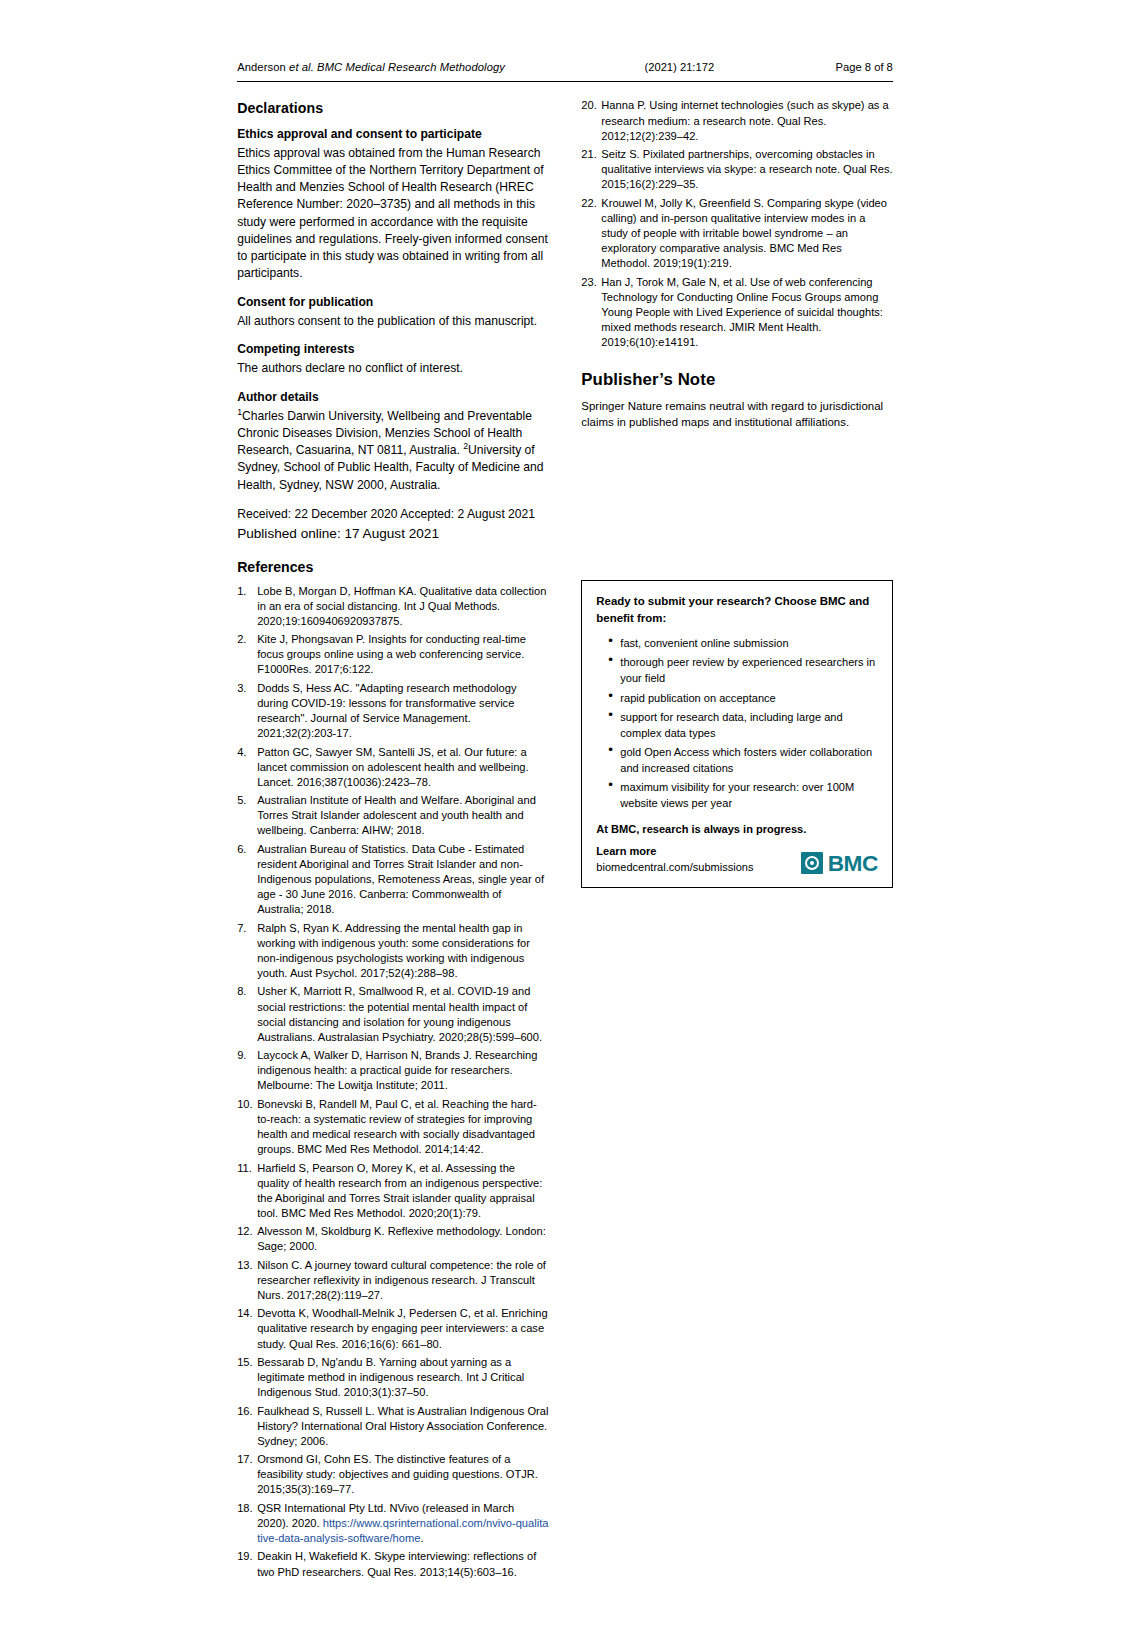Anderson et al. BMC Medical Research Methodology
(2021) 21:172
Page 8 of 8
Declarations
Ethics approval and consent to participate
Ethics approval was obtained from the Human Research Ethics Committee of the Northern Territory Department of Health and Menzies School of Health Research (HREC Reference Number: 2020–3735) and all methods in this study were performed in accordance with the requisite guidelines and regulations. Freely-given informed consent to participate in this study was obtained in writing from all participants.
Consent for publication
All authors consent to the publication of this manuscript.
Competing interests
The authors declare no conflict of interest.
Author details
1Charles Darwin University, Wellbeing and Preventable Chronic Diseases Division, Menzies School of Health Research, Casuarina, NT 0811, Australia. 2University of Sydney, School of Public Health, Faculty of Medicine and Health, Sydney, NSW 2000, Australia.
Received: 22 December 2020 Accepted: 2 August 2021
Published online: 17 August 2021
References
1. Lobe B, Morgan D, Hoffman KA. Qualitative data collection in an era of social distancing. Int J Qual Methods. 2020;19:1609406920937875.
2. Kite J, Phongsavan P. Insights for conducting real-time focus groups online using a web conferencing service. F1000Res. 2017;6:122.
3. Dodds S, Hess AC. "Adapting research methodology during COVID-19: lessons for transformative service research". Journal of Service Management. 2021;32(2):203-17.
4. Patton GC, Sawyer SM, Santelli JS, et al. Our future: a lancet commission on adolescent health and wellbeing. Lancet. 2016;387(10036):2423–78.
5. Australian Institute of Health and Welfare. Aboriginal and Torres Strait Islander adolescent and youth health and wellbeing. Canberra: AIHW; 2018.
6. Australian Bureau of Statistics. Data Cube - Estimated resident Aboriginal and Torres Strait Islander and non-Indigenous populations, Remoteness Areas, single year of age - 30 June 2016. Canberra: Commonwealth of Australia; 2018.
7. Ralph S, Ryan K. Addressing the mental health gap in working with indigenous youth: some considerations for non-indigenous psychologists working with indigenous youth. Aust Psychol. 2017;52(4):288–98.
8. Usher K, Marriott R, Smallwood R, et al. COVID-19 and social restrictions: the potential mental health impact of social distancing and isolation for young indigenous Australians. Australasian Psychiatry. 2020;28(5):599–600.
9. Laycock A, Walker D, Harrison N, Brands J. Researching indigenous health: a practical guide for researchers. Melbourne: The Lowitja Institute; 2011.
10. Bonevski B, Randell M, Paul C, et al. Reaching the hard-to-reach: a systematic review of strategies for improving health and medical research with socially disadvantaged groups. BMC Med Res Methodol. 2014;14:42.
11. Harfield S, Pearson O, Morey K, et al. Assessing the quality of health research from an indigenous perspective: the Aboriginal and Torres Strait islander quality appraisal tool. BMC Med Res Methodol. 2020;20(1):79.
12. Alvesson M, Skoldburg K. Reflexive methodology. London: Sage; 2000.
13. Nilson C. A journey toward cultural competence: the role of researcher reflexivity in indigenous research. J Transcult Nurs. 2017;28(2):119–27.
14. Devotta K, Woodhall-Melnik J, Pedersen C, et al. Enriching qualitative research by engaging peer interviewers: a case study. Qual Res. 2016;16(6): 661–80.
15. Bessarab D, Ng'andu B. Yarning about yarning as a legitimate method in indigenous research. Int J Critical Indigenous Stud. 2010;3(1):37–50.
16. Faulkhead S, Russell L. What is Australian Indigenous Oral History? International Oral History Association Conference. Sydney; 2006.
17. Orsmond GI, Cohn ES. The distinctive features of a feasibility study: objectives and guiding questions. OTJR. 2015;35(3):169–77.
18. QSR International Pty Ltd. NVivo (released in March 2020). 2020. https://www.qsrinternational.com/nvivo-qualitative-data-analysis-software/home.
19. Deakin H, Wakefield K. Skype interviewing: reflections of two PhD researchers. Qual Res. 2013;14(5):603–16.
20. Hanna P. Using internet technologies (such as skype) as a research medium: a research note. Qual Res. 2012;12(2):239–42.
21. Seitz S. Pixilated partnerships, overcoming obstacles in qualitative interviews via skype: a research note. Qual Res. 2015;16(2):229–35.
22. Krouwel M, Jolly K, Greenfield S. Comparing skype (video calling) and in-person qualitative interview modes in a study of people with irritable bowel syndrome – an exploratory comparative analysis. BMC Med Res Methodol. 2019;19(1):219.
23. Han J, Torok M, Gale N, et al. Use of web conferencing Technology for Conducting Online Focus Groups among Young People with Lived Experience of suicidal thoughts: mixed methods research. JMIR Ment Health. 2019;6(10):e14191.
Publisher’s Note
Springer Nature remains neutral with regard to jurisdictional claims in published maps and institutional affiliations.
Ready to submit your research? Choose BMC and benefit from:
fast, convenient online submission
thorough peer review by experienced researchers in your field
rapid publication on acceptance
support for research data, including large and complex data types
gold Open Access which fosters wider collaboration and increased citations
maximum visibility for your research: over 100M website views per year
At BMC, research is always in progress.
Learn more biomedcentral.com/submissions
BMC